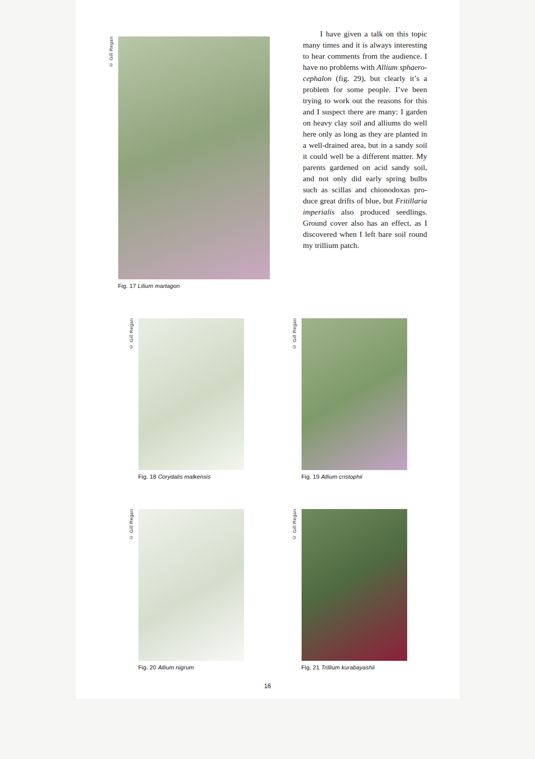© Gill Regan
Fig. 17 Lilium martagon
I have given a talk on this topic many times and it is always interesting to hear comments from the audience. I have no problems with Allium sphaerocephalon (fig. 29), but clearly it’s a problem for some people. I’ve been trying to work out the reasons for this and I suspect there are many: I garden on heavy clay soil and alliums do well here only as long as they are planted in a well-drained area, but in a sandy soil it could well be a different matter. My parents gardened on acid sandy soil, and not only did early spring bulbs such as scillas and chionodoxas produce great drifts of blue, but Fritillaria imperialis also produced seedlings. Ground cover also has an effect, as I discovered when I left bare soil round my trillium patch.
© Gill Regan
Fig. 18 Corydalis malkensis
© Gill Regan
Fig. 19 Allium cristophii
© Gill Regan
Fig. 20 Allium nigrum
© Gill Regan
Fig. 21 Trillium kurabayashii
16